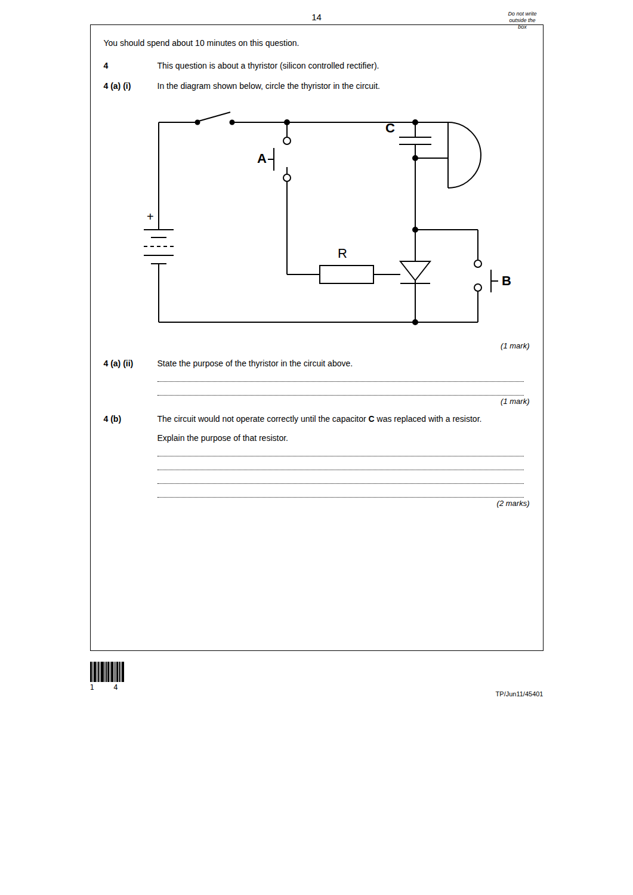Do not write
outside the
box
14
You should spend about 10 minutes on this question.
4
This question is about a thyristor (silicon controlled rectifier).
4 (a) (i)
In the diagram shown below, circle the thyristor in the circuit.
A R C B +
(1 mark)
4 (a) (ii)
State the purpose of the thyristor in the circuit above.
(1 mark)
4 (b)
The circuit would not operate correctly until the capacitor C was replaced with a resistor.
Explain the purpose of that resistor.
(2 marks)
1 4
TP/Jun11/45401